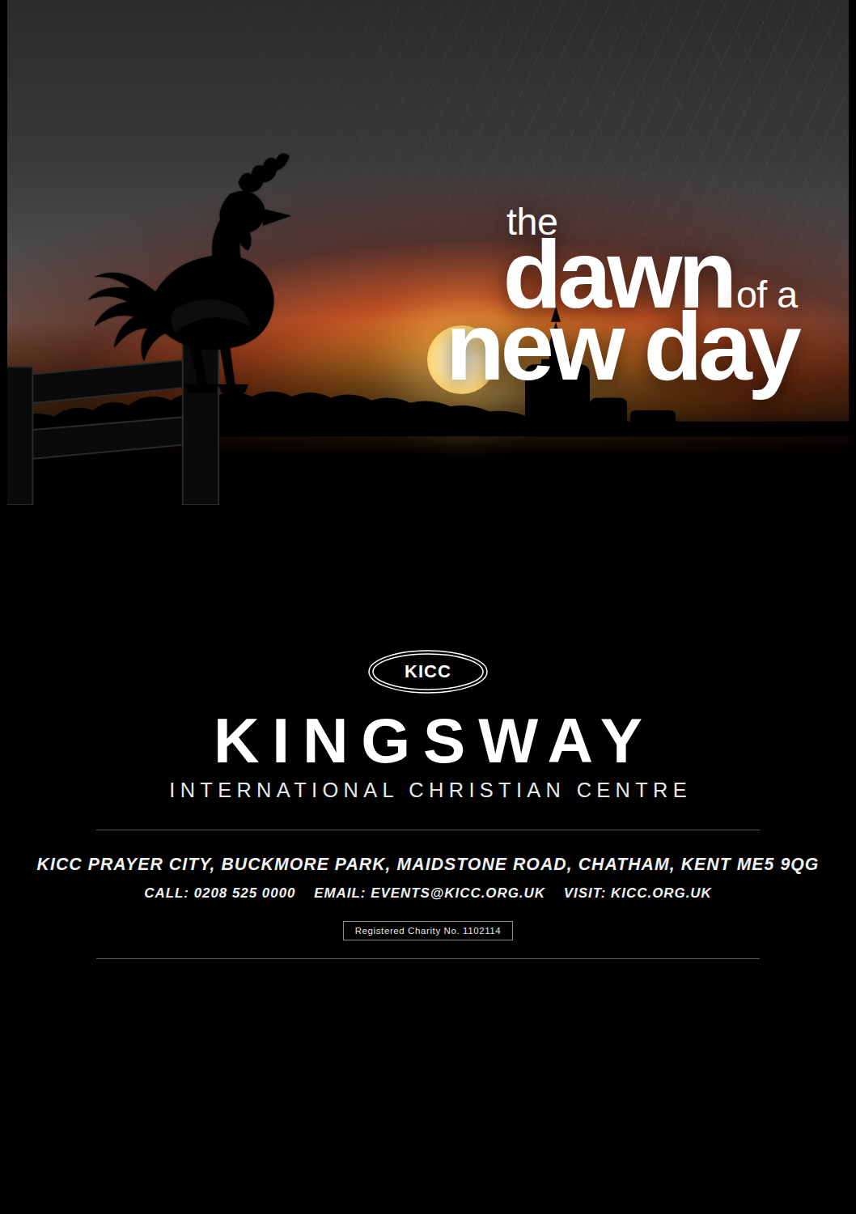the dawn of a new day
KICC
KINGSWAY
INTERNATIONAL CHRISTIAN CENTRE
KICC PRAYER CITY, BUCKMORE PARK, MAIDSTONE ROAD, CHATHAM, KENT ME5 9QG
CALL: 0208 525 0000 EMAIL: EVENTS@KICC.ORG.UK VISIT: KICC.ORG.UK
Registered Charity No. 1102114